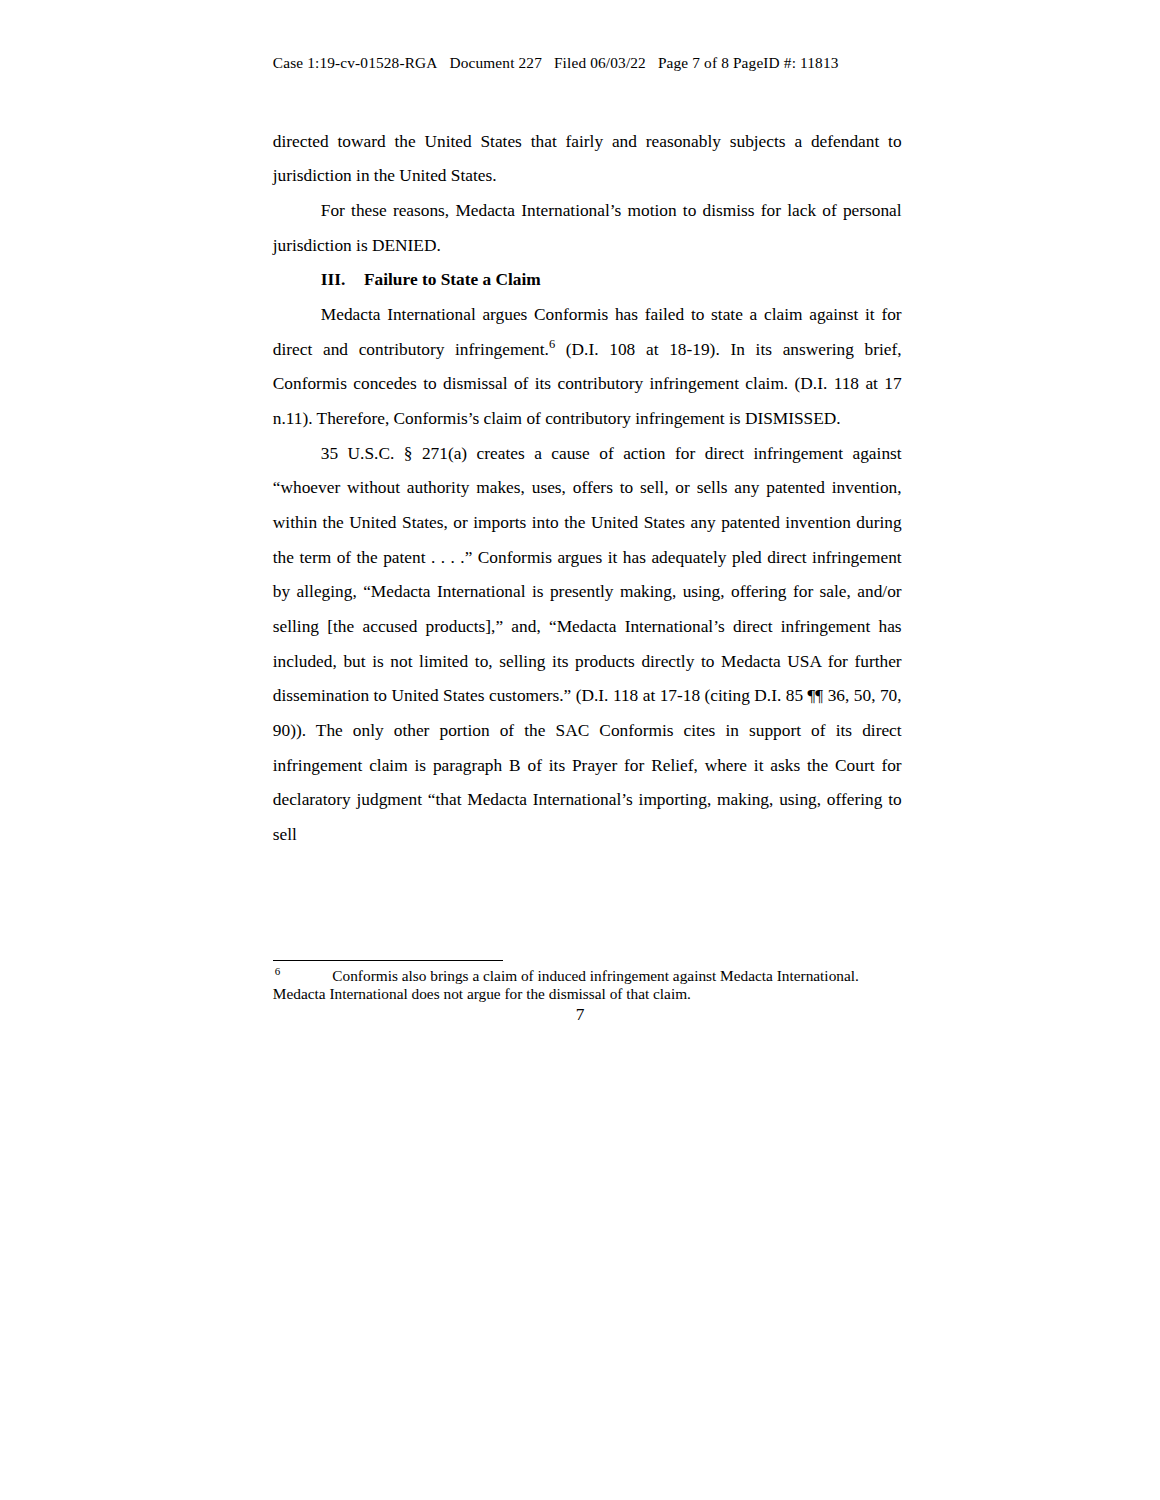Case 1:19-cv-01528-RGA Document 227 Filed 06/03/22 Page 7 of 8 PageID #: 11813
directed toward the United States that fairly and reasonably subjects a defendant to jurisdiction in the United States.
For these reasons, Medacta International’s motion to dismiss for lack of personal jurisdiction is DENIED.
III. Failure to State a Claim
Medacta International argues Conformis has failed to state a claim against it for direct and contributory infringement.6 (D.I. 108 at 18-19). In its answering brief, Conformis concedes to dismissal of its contributory infringement claim. (D.I. 118 at 17 n.11). Therefore, Conformis’s claim of contributory infringement is DISMISSED.
35 U.S.C. § 271(a) creates a cause of action for direct infringement against “whoever without authority makes, uses, offers to sell, or sells any patented invention, within the United States, or imports into the United States any patented invention during the term of the patent . . . .” Conformis argues it has adequately pled direct infringement by alleging, “Medacta International is presently making, using, offering for sale, and/or selling [the accused products],” and, “Medacta International’s direct infringement has included, but is not limited to, selling its products directly to Medacta USA for further dissemination to United States customers.” (D.I. 118 at 17-18 (citing D.I. 85 ¶¶ 36, 50, 70, 90)). The only other portion of the SAC Conformis cites in support of its direct infringement claim is paragraph B of its Prayer for Relief, where it asks the Court for declaratory judgment “that Medacta International’s importing, making, using, offering to sell
6 Conformis also brings a claim of induced infringement against Medacta International.Medacta International does not argue for the dismissal of that claim.
7